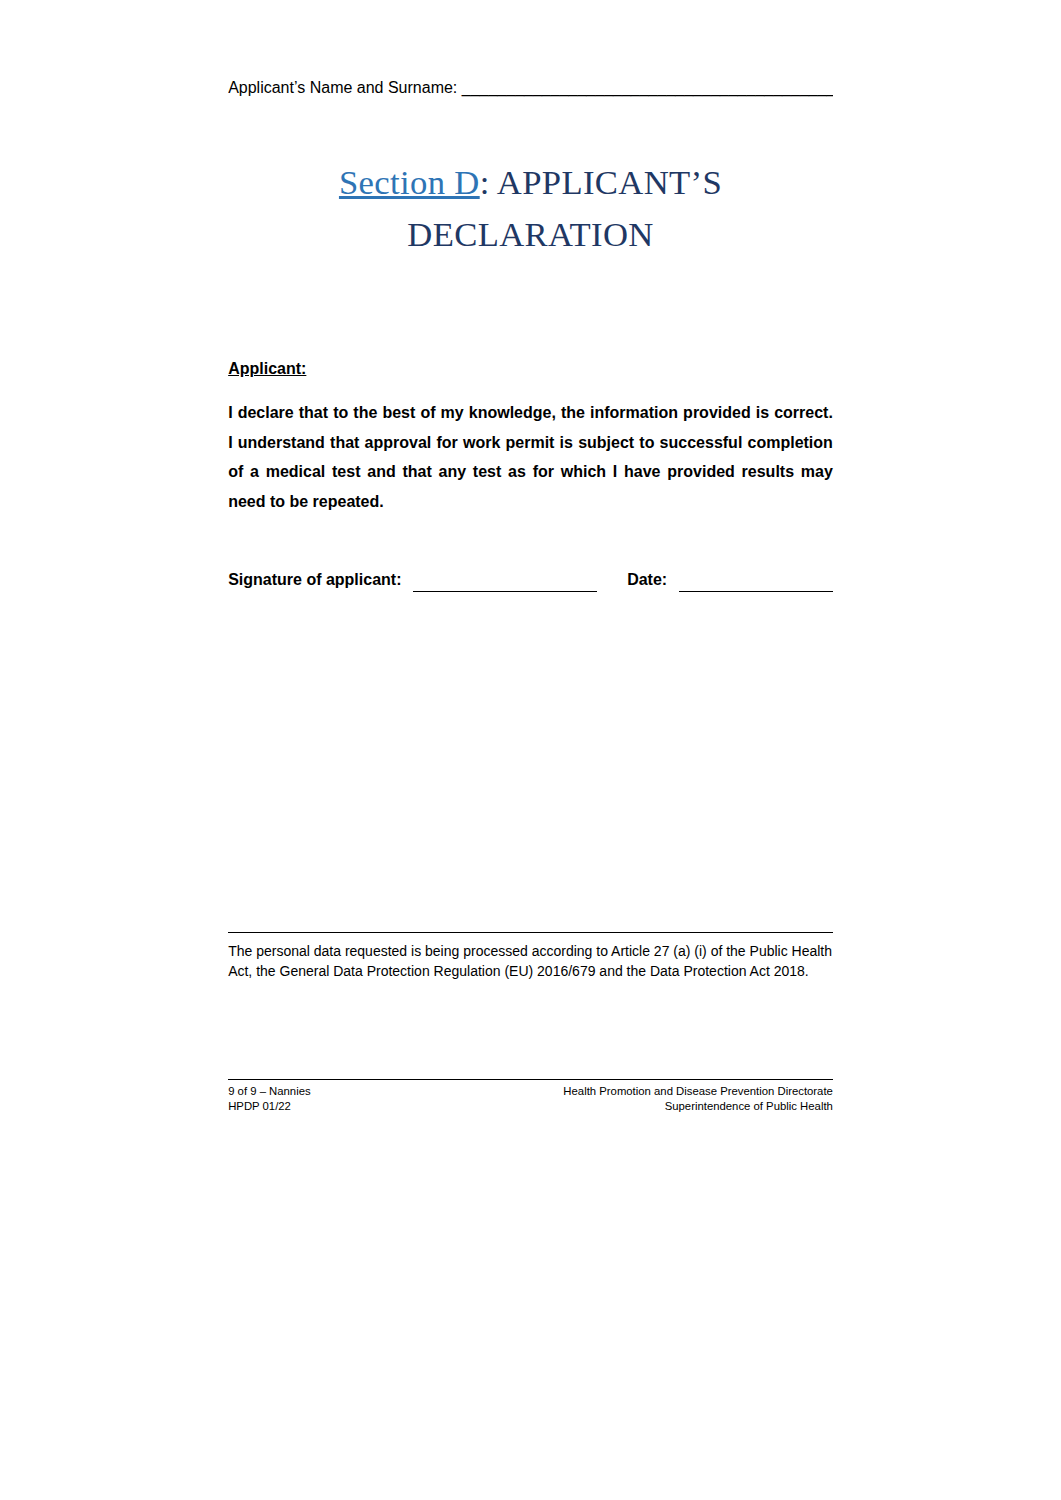Applicant’s Name and Surname: ______________________________________________________
Section D: APPLICANT’S DECLARATION
Applicant:
I declare that to the best of my knowledge, the information provided is correct. I understand that approval for work permit is subject to successful completion of a medical test and that any test as for which I have provided results may need to be repeated.
Signature of applicant: Date:
The personal data requested is being processed according to Article 27 (a) (i) of the Public Health Act, the General Data Protection Regulation (EU) 2016/679 and the Data Protection Act 2018.
9 of 9 – Nannies
HPDP 01/22
Health Promotion and Disease Prevention Directorate
Superintendence of Public Health